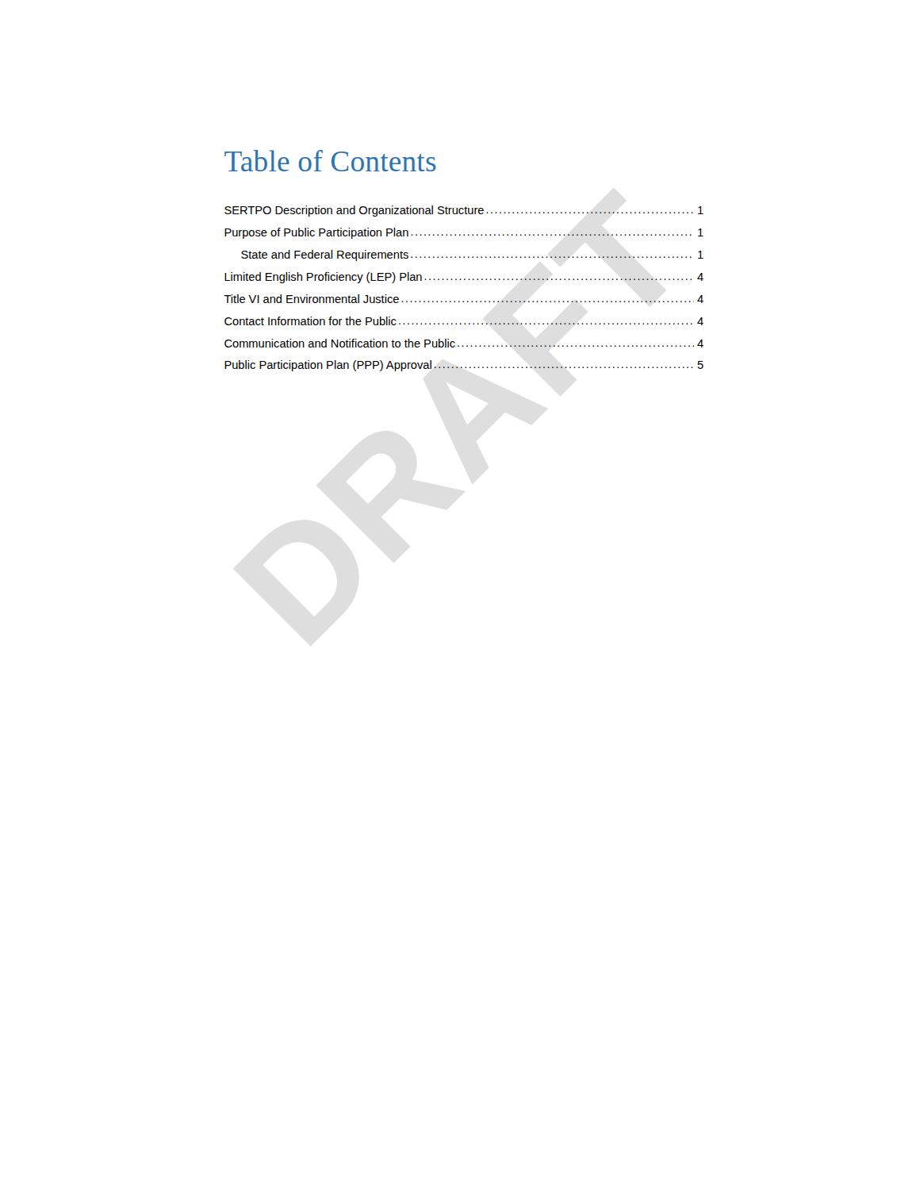DRAFT
Table of Contents
SERTPO Description and Organizational Structure ................................................................................................. 1
Purpose of Public Participation Plan ................................................................................................. 1
State and Federal Requirements ................................................................................................. 1
Limited English Proficiency (LEP) Plan ................................................................................................. 4
Title VI and Environmental Justice ................................................................................................. 4
Contact Information for the Public ................................................................................................. 4
Communication and Notification to the Public ................................................................................................. 4
Public Participation Plan (PPP) Approval ................................................................................................. 5